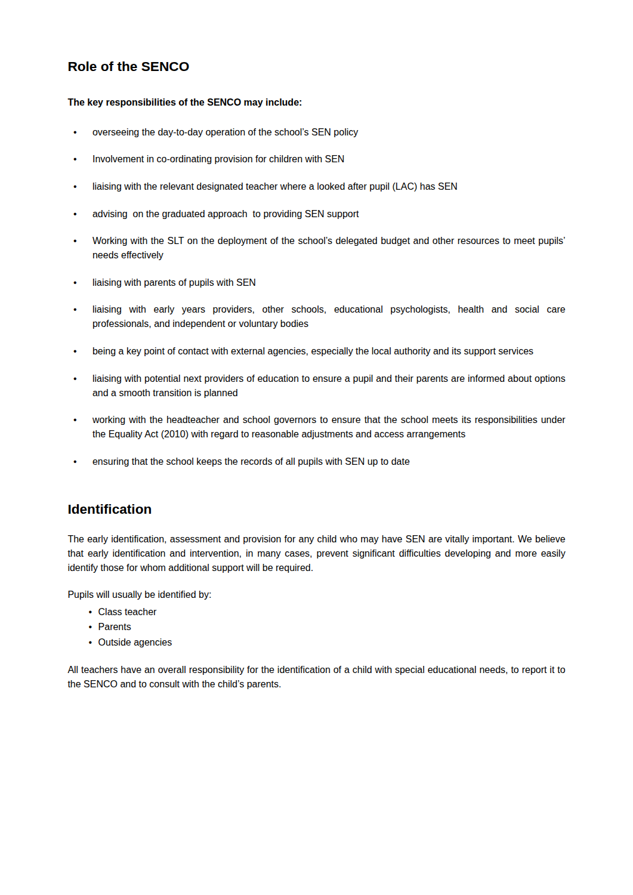Role of the SENCO
The key responsibilities of the SENCO may include:
overseeing the day-to-day operation of the school’s SEN policy
Involvement in co-ordinating provision for children with SEN
liaising with the relevant designated teacher where a looked after pupil (LAC) has SEN
advising on the graduated approach to providing SEN support
Working with the SLT on the deployment of the school’s delegated budget and other resources to meet pupils’ needs effectively
liaising with parents of pupils with SEN
liaising with early years providers, other schools, educational psychologists, health and social care professionals, and independent or voluntary bodies
being a key point of contact with external agencies, especially the local authority and its support services
liaising with potential next providers of education to ensure a pupil and their parents are informed about options and a smooth transition is planned
working with the headteacher and school governors to ensure that the school meets its responsibilities under the Equality Act (2010) with regard to reasonable adjustments and access arrangements
ensuring that the school keeps the records of all pupils with SEN up to date
Identification
The early identification, assessment and provision for any child who may have SEN are vitally important. We believe that early identification and intervention, in many cases, prevent significant difficulties developing and more easily identify those for whom additional support will be required.
Pupils will usually be identified by:
Class teacher
Parents
Outside agencies
All teachers have an overall responsibility for the identification of a child with special educational needs, to report it to the SENCO and to consult with the child’s parents.